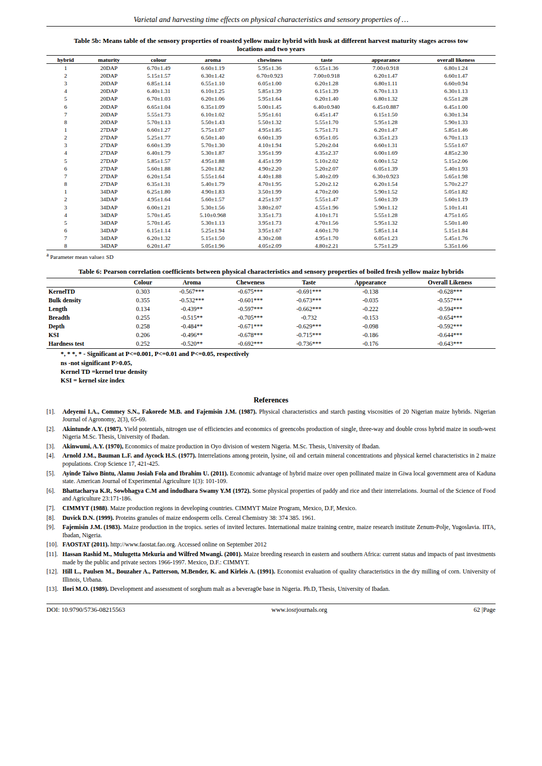Varietal and harvesting time effects on physical characteristics and sensory properties of …
Table 5b: Means table of the sensory properties of roasted yellow maize hybrid with husk at different harvest maturity stages across tow locations and two years
| hybrid | maturity | colour | aroma | chewiness | taste | appearance | overall likeness |
| --- | --- | --- | --- | --- | --- | --- | --- |
| 1 | 20DAP | 6.70±1.49 | 6.60±1.19 | 5.95±1.36 | 6.55±1.36 | 7.00±0.918 | 6.80±1.24 |
| 2 | 20DAP | 5.15±1.57 | 6.30±1.42 | 6.70±0.923 | 7.00±0.918 | 6.20±1.47 | 6.60±1.47 |
| 3 | 20DAP | 6.85±1.14 | 6.55±1.10 | 6.05±1.00 | 6.20±1.28 | 6.80±1.11 | 6.60±0.94 |
| 4 | 20DAP | 6.40±1.31 | 6.10±1.25 | 5.85±1.39 | 6.15±1.39 | 6.70±1.13 | 6.30±1.13 |
| 5 | 20DAP | 6.70±1.03 | 6.20±1.06 | 5.95±1.64 | 6.20±1.40 | 6.80±1.32 | 6.55±1.28 |
| 6 | 20DAP | 6.65±1.04 | 6.35±1.09 | 5.00±1.45 | 6.40±0.940 | 6.45±0.887 | 6.45±1.00 |
| 7 | 20DAP | 5.55±1.73 | 6.10±1.02 | 5.95±1.61 | 6.45±1.47 | 6.15±1.50 | 6.30±1.34 |
| 8 | 20DAP | 5.70±1.13 | 5.50±1.43 | 5.50±1.32 | 5.55±1.70 | 5.95±1.28 | 5.90±1.33 |
| 1 | 27DAP | 6.60±1.27 | 5.75±1.07 | 4.95±1.85 | 5.75±1.71 | 6.20±1.47 | 5.85±1.46 |
| 2 | 27DAP | 5.25±1.77 | 6.50±1.40 | 6.60±1.39 | 6.95±1.05 | 6.35±1.23 | 6.70±1.13 |
| 3 | 27DAP | 6.60±1.39 | 5.70±1.30 | 4.10±1.94 | 5.20±2.04 | 6.60±1.31 | 5.55±1.67 |
| 4 | 27DAP | 6.40±1.79 | 5.30±1.87 | 3.95±1.99 | 4.35±2.37 | 6.00±1.69 | 4.85±2.30 |
| 5 | 27DAP | 5.85±1.57 | 4.95±1.88 | 4.45±1.99 | 5.10±2.02 | 6.00±1.52 | 5.15±2.06 |
| 6 | 27DAP | 5.60±1.88 | 5.20±1.82 | 4.90±2.20 | 5.20±2.07 | 6.05±1.39 | 5.40±1.93 |
| 7 | 27DAP | 6.20±1.54 | 5.55±1.64 | 4.40±1.88 | 5.40±2.09 | 6.30±0.923 | 5.65±1.98 |
| 8 | 27DAP | 6.35±1.31 | 5.40±1.79 | 4.70±1.95 | 5.20±2.12 | 6.20±1.54 | 5.70±2.27 |
| 1 | 34DAP | 6.25±1.80 | 4.90±1.83 | 3.50±1.99 | 4.70±2.00 | 5.90±1.52 | 5.05±1.82 |
| 2 | 34DAP | 4.95±1.64 | 5.60±1.57 | 4.25±1.97 | 5.55±1.47 | 5.60±1.39 | 5.60±1.19 |
| 3 | 34DAP | 6.00±1.21 | 5.30±1.56 | 3.80±2.07 | 4.55±1.96 | 5.90±1.12 | 5.10±1.41 |
| 4 | 34DAP | 5.70±1.45 | 5.10±0.968 | 3.35±1.73 | 4.10±1.71 | 5.55±1.28 | 4.75±1.65 |
| 5 | 34DAP | 5.70±1.45 | 5.30±1.13 | 3.95±1.73 | 4.70±1.56 | 5.95±1.32 | 5.50±1.40 |
| 6 | 34DAP | 6.15±1.14 | 5.25±1.94 | 3.95±1.67 | 4.60±1.70 | 5.85±1.14 | 5.15±1.84 |
| 7 | 34DAP | 6.20±1.32 | 5.15±1.50 | 4.30±2.08 | 4.95±1.70 | 6.05±1.23 | 5.45±1.76 |
| 8 | 34DAP | 6.20±1.47 | 5.05±1.96 | 4.05±2.09 | 4.80±2.21 | 5.75±1.29 | 5.35±1.66 |
a Parameter mean value± SD
Table 6: Pearson correlation coefficients between physical characteristics and sensory properties of boiled fresh yellow maize hybrids
| | Colour | Aroma | Cheweness | Taste | Appearance | Overall Likeness |
| --- | --- | --- | --- | --- | --- | --- |
| KernelTD | 0.303 | -0.567*** | -0.675*** | -0.691*** | -0.138 | -0.628*** |
| Bulk density | 0.355 | -0.532*** | -0.601*** | -0.673*** | -0.035 | -0.557*** |
| Length | 0.134 | -0.439** | -0.597*** | -0.662*** | -0.222 | -0.594*** |
| Breadth | 0.255 | -0.515** | -0.705*** | -0.732 | -0.153 | -0.654*** |
| Depth | 0.258 | -0.484** | -0.671*** | -0.629*** | -0.098 | -0.592*** |
| KSI | 0.206 | -0.496** | -0.678*** | -0.715*** | -0.186 | -0.644*** |
| Hardness test | 0.252 | -0.520** | -0.692*** | -0.736*** | -0.176 | -0.643*** |
*, * *, * - Significant at P<=0.001, P<=0.01 and P<=0.05, respectively
ns -not significant P>0.05,
Kernel TD =kernel true density
KSI = kernel size index
References
Adeyemi I.A., Commey S.N., Fakorede M.B. and Fajemisin J.M. (1987). Physical characteristics and starch pasting viscosities of 20 Nigerian maize hybrids. Nigerian Journal of Agronomy, 2(3), 65-69.
Akintunde A.Y. (1987). Yield potentials, nitrogen use of efficiencies and economics of greencobs production of single, three-way and double cross hybrid maize in south-west Nigeria M.Sc. Thesis, University of Ibadan.
Akinwumi, A.Y. (1970), Economics of maize production in Oyo division of western Nigeria. M.Sc. Thesis, University of Ibadan.
Arnold J.M., Bauman L.F. and Aycock H.S. (1977). Interrelations among protein, lysine, oil and certain mineral concentrations and physical kernel characteristics in 2 maize populations. Crop Science 17, 421-425.
Ayinde Taiwo Bintu, Alamu Josiah Fola and Ibrahim U. (2011). Economic advantage of hybrid maize over open pollinated maize in Giwa local government area of Kaduna state. American Journal of Experimental Agriculture 1(3): 101-109.
Bhattacharya K.R, Sowbhagya C.M and indudhara Swamy Y.M (1972). Some physical properties of paddy and rice and their interrelations. Journal of the Science of Food and Agriculture 23:171-186.
CIMMYT (1988). Maize production regions in developing countries. CIMMYT Maize Program, Mexico, D.F, Mexico.
Duvick D.N. (1999). Proteins granules of maize endosperm cells. Cereal Chemistry 38: 374 385. 1961.
Fajemisin J.M. (1983). Maize production in the tropics. series of invited lectures. International maize training centre, maize research institute Zenum-Polje, Yugoslavia. IITA, Ibadan, Nigeria.
FAOSTAT (2011). http://www.faostat.fao.org. Accessed online on September 2012
Hassan Rashid M., Mulugetta Mekuria and Wilfred Mwangi. (2001). Maize breeding research in eastern and southern Africa: current status and impacts of past investments made by the public and private sectors 1966-1997. Mexico, D.F.: CIMMYT.
Hill L., Paulsen M., Bouzaher A., Patterson, M.Bender, K. and Kirleis A. (1991). Economist evaluation of quality characteristics in the dry milling of corn. University of Illinois, Urbana.
Ilori M.O. (1989). Development and assessment of sorghum malt as a beverag0e base in Nigeria. Ph.D, Thesis, University of Ibadan.
DOI: 10.9790/5736-08215563
www.iosrjournals.org
62 |Page